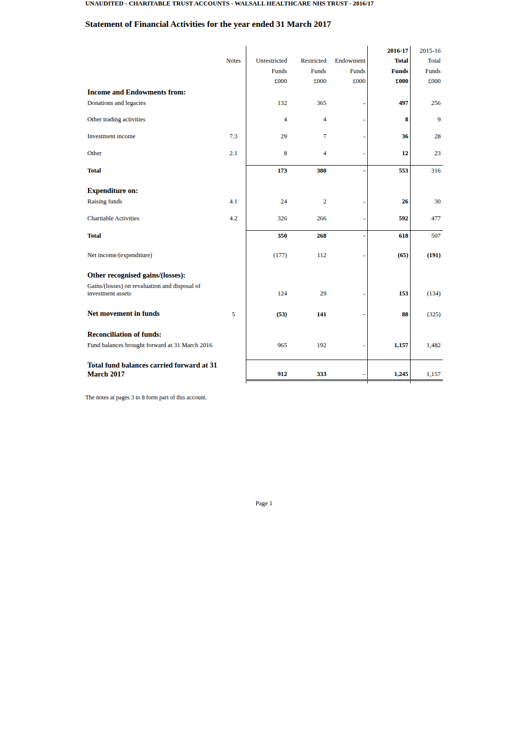UNAUDITED - CHARITABLE TRUST ACCOUNTS - WALSALL HEALTHCARE NHS TRUST - 2016/17
Statement of Financial Activities for the year ended 31 March 2017
| | | | | | 2016-17 | 2015-16 |
| | Notes | Unrestricted | Restricted | Endowment | Total | Total |
| | | Funds | Funds | Funds | Funds | Funds |
| | | £000 | £000 | £000 | £000 | £000 |
| Income and Endowments from: | | | | | | |
| Donations and legacies | | 132 | 365 | - | 497 | 256 |
| Other trading activities | | 4 | 4 | - | 8 | 9 |
| Investment income | 7.3 | 29 | 7 | - | 36 | 28 |
| Other | 2.1 | 8 | 4 | - | 12 | 23 |
| Total | | 173 | 380 | - | 553 | 316 |
| Expenditure on: | | | | | | |
| Raising funds | 4.1 | 24 | 2 | - | 26 | 30 |
| Charitable Activities | 4.2 | 326 | 266 | - | 592 | 477 |
| Total | | 350 | 268 | - | 618 | 507 |
| Net income/(expenditure) | | (177) | 112 | - | (65) | (191) |
| Other recognised gains/(losses): | | | | | | |
| Gains/(losses) on revaluation and disposal of investment assets | | 124 | 29 | - | 153 | (134) |
| Net movement in funds | 5 | (53) | 141 | - | 88 | (325) |
| Reconciliation of funds: | | | | | | |
| Fund balances brought forward at 31 March 2016 | | 965 | 192 | - | 1,157 | 1,482 |
| Total fund balances carried forward at 31 March 2017 | | 912 | 333 | - | 1,245 | 1,157 |
The notes at pages 3 to 8 form part of this account.
Page 1